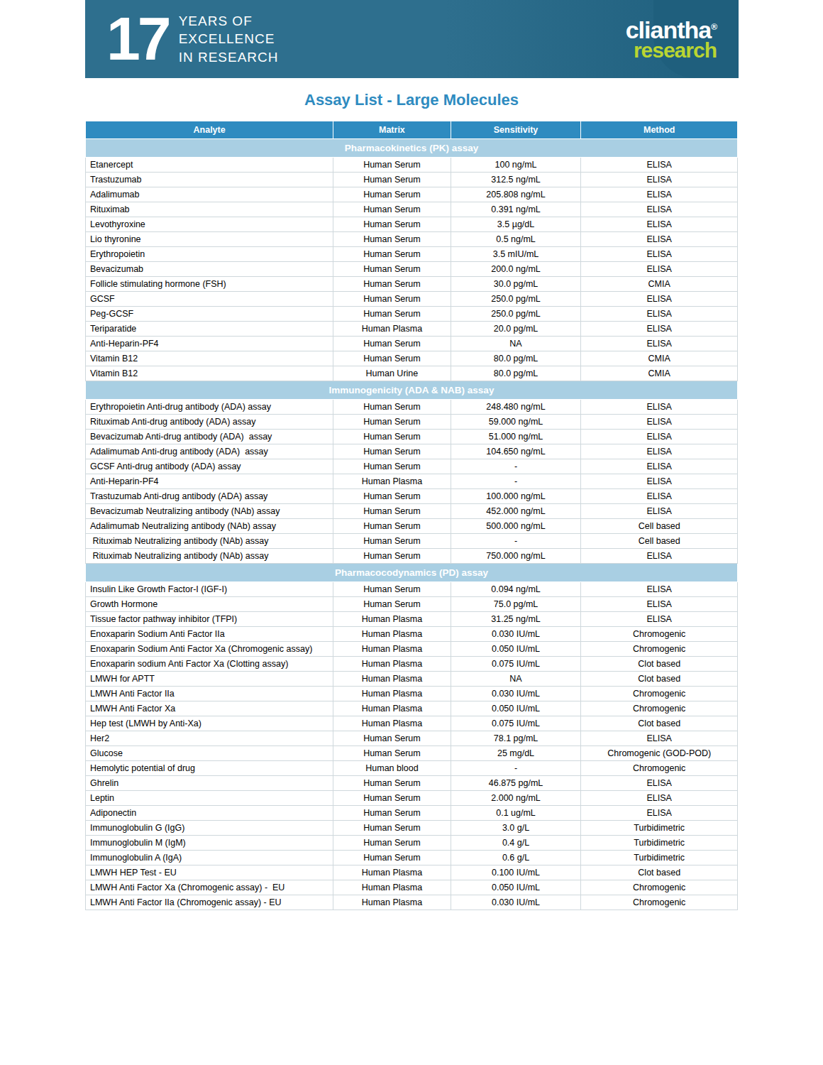17
Years of
Excellence
in Research
cliantha®
research
Assay List - Large Molecules
| Analyte | Matrix | Sensitivity | Method |
| --- | --- | --- | --- |
| Pharmacokinetics (PK) assay |
| Etanercept | Human Serum | 100 ng/mL | ELISA |
| Trastuzumab | Human Serum | 312.5 ng/mL | ELISA |
| Adalimumab | Human Serum | 205.808 ng/mL | ELISA |
| Rituximab | Human Serum | 0.391 ng/mL | ELISA |
| Levothyroxine | Human Serum | 3.5 µg/dL | ELISA |
| Lio thyronine | Human Serum | 0.5 ng/mL | ELISA |
| Erythropoietin | Human Serum | 3.5 mIU/mL | ELISA |
| Bevacizumab | Human Serum | 200.0 ng/mL | ELISA |
| Follicle stimulating hormone (FSH) | Human Serum | 30.0 pg/mL | CMIA |
| GCSF | Human Serum | 250.0 pg/mL | ELISA |
| Peg-GCSF | Human Serum | 250.0 pg/mL | ELISA |
| Teriparatide | Human Plasma | 20.0 pg/mL | ELISA |
| Anti-Heparin-PF4 | Human Serum | NA | ELISA |
| Vitamin B12 | Human Serum | 80.0 pg/mL | CMIA |
| Vitamin B12 | Human Urine | 80.0 pg/mL | CMIA |
| Immunogenicity (ADA & NAB) assay |
| Erythropoietin Anti-drug antibody (ADA) assay | Human Serum | 248.480 ng/mL | ELISA |
| Rituximab Anti-drug antibody (ADA) assay | Human Serum | 59.000 ng/mL | ELISA |
| Bevacizumab Anti-drug antibody (ADA) assay | Human Serum | 51.000 ng/mL | ELISA |
| Adalimumab Anti-drug antibody (ADA) assay | Human Serum | 104.650 ng/mL | ELISA |
| GCSF Anti-drug antibody (ADA) assay | Human Serum | - | ELISA |
| Anti-Heparin-PF4 | Human Plasma | - | ELISA |
| Trastuzumab Anti-drug antibody (ADA) assay | Human Serum | 100.000 ng/mL | ELISA |
| Bevacizumab Neutralizing antibody (NAb) assay | Human Serum | 452.000 ng/mL | ELISA |
| Adalimumab Neutralizing antibody (NAb) assay | Human Serum | 500.000 ng/mL | Cell based |
| Rituximab Neutralizing antibody (NAb) assay | Human Serum | - | Cell based |
| Rituximab Neutralizing antibody (NAb) assay | Human Serum | 750.000 ng/mL | ELISA |
| Pharmacocodynamics (PD) assay |
| Insulin Like Growth Factor-I (IGF-I) | Human Serum | 0.094 ng/mL | ELISA |
| Growth Hormone | Human Serum | 75.0 pg/mL | ELISA |
| Tissue factor pathway inhibitor (TFPI) | Human Plasma | 31.25 ng/mL | ELISA |
| Enoxaparin Sodium Anti Factor IIa | Human Plasma | 0.030 IU/mL | Chromogenic |
| Enoxaparin Sodium Anti Factor Xa (Chromogenic assay) | Human Plasma | 0.050 IU/mL | Chromogenic |
| Enoxaparin sodium Anti Factor Xa (Clotting assay) | Human Plasma | 0.075 IU/mL | Clot based |
| LMWH for APTT | Human Plasma | NA | Clot based |
| LMWH Anti Factor IIa | Human Plasma | 0.030 IU/mL | Chromogenic |
| LMWH Anti Factor Xa | Human Plasma | 0.050 IU/mL | Chromogenic |
| Hep test (LMWH by Anti-Xa) | Human Plasma | 0.075 IU/mL | Clot based |
| Her2 | Human Serum | 78.1 pg/mL | ELISA |
| Glucose | Human Serum | 25 mg/dL | Chromogenic (GOD-POD) |
| Hemolytic potential of drug | Human blood | - | Chromogenic |
| Ghrelin | Human Serum | 46.875 pg/mL | ELISA |
| Leptin | Human Serum | 2.000 ng/mL | ELISA |
| Adiponectin | Human Serum | 0.1 ug/mL | ELISA |
| Immunoglobulin G (IgG) | Human Serum | 3.0 g/L | Turbidimetric |
| Immunoglobulin M (IgM) | Human Serum | 0.4 g/L | Turbidimetric |
| Immunoglobulin A (IgA) | Human Serum | 0.6 g/L | Turbidimetric |
| LMWH HEP Test - EU | Human Plasma | 0.100 IU/mL | Clot based |
| LMWH Anti Factor Xa (Chromogenic assay) - EU | Human Plasma | 0.050 IU/mL | Chromogenic |
| LMWH Anti Factor IIa (Chromogenic assay) - EU | Human Plasma | 0.030 IU/mL | Chromogenic |